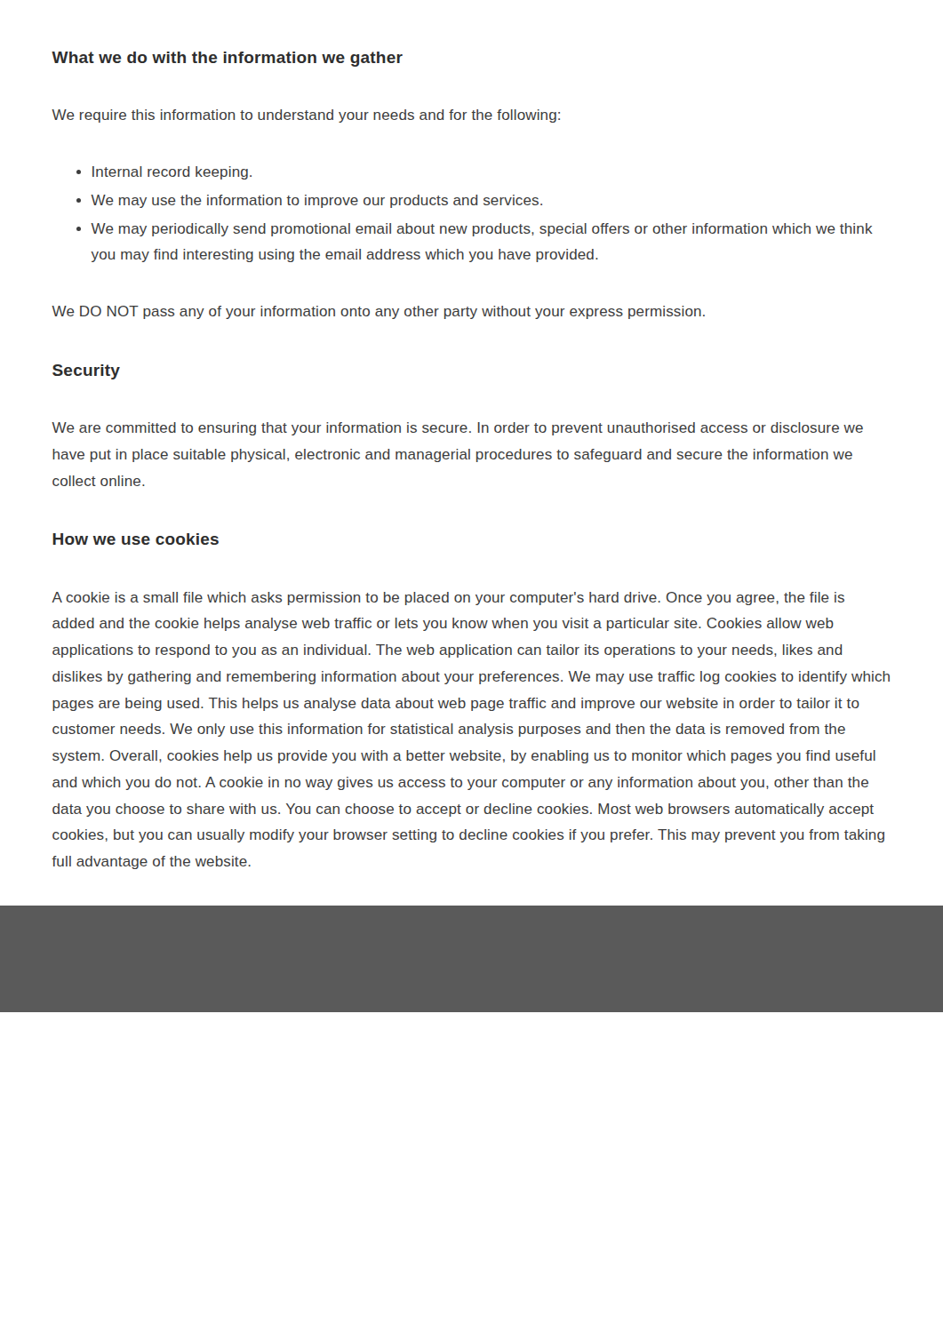What we do with the information we gather
We require this information to understand your needs and for the following:
Internal record keeping.
We may use the information to improve our products and services.
We may periodically send promotional email about new products, special offers or other information which we think you may find interesting using the email address which you have provided.
We DO NOT pass any of your information onto any other party without your express permission.
Security
We are committed to ensuring that your information is secure. In order to prevent unauthorised access or disclosure we have put in place suitable physical, electronic and managerial procedures to safeguard and secure the information we collect online.
How we use cookies
A cookie is a small file which asks permission to be placed on your computer's hard drive. Once you agree, the file is added and the cookie helps analyse web traffic or lets you know when you visit a particular site. Cookies allow web applications to respond to you as an individual. The web application can tailor its operations to your needs, likes and dislikes by gathering and remembering information about your preferences. We may use traffic log cookies to identify which pages are being used. This helps us analyse data about web page traffic and improve our website in order to tailor it to customer needs. We only use this information for statistical analysis purposes and then the data is removed from the system. Overall, cookies help us provide you with a better website, by enabling us to monitor which pages you find useful and which you do not. A cookie in no way gives us access to your computer or any information about you, other than the data you choose to share with us. You can choose to accept or decline cookies. Most web browsers automatically accept cookies, but you can usually modify your browser setting to decline cookies if you prefer. This may prevent you from taking full advantage of the website.